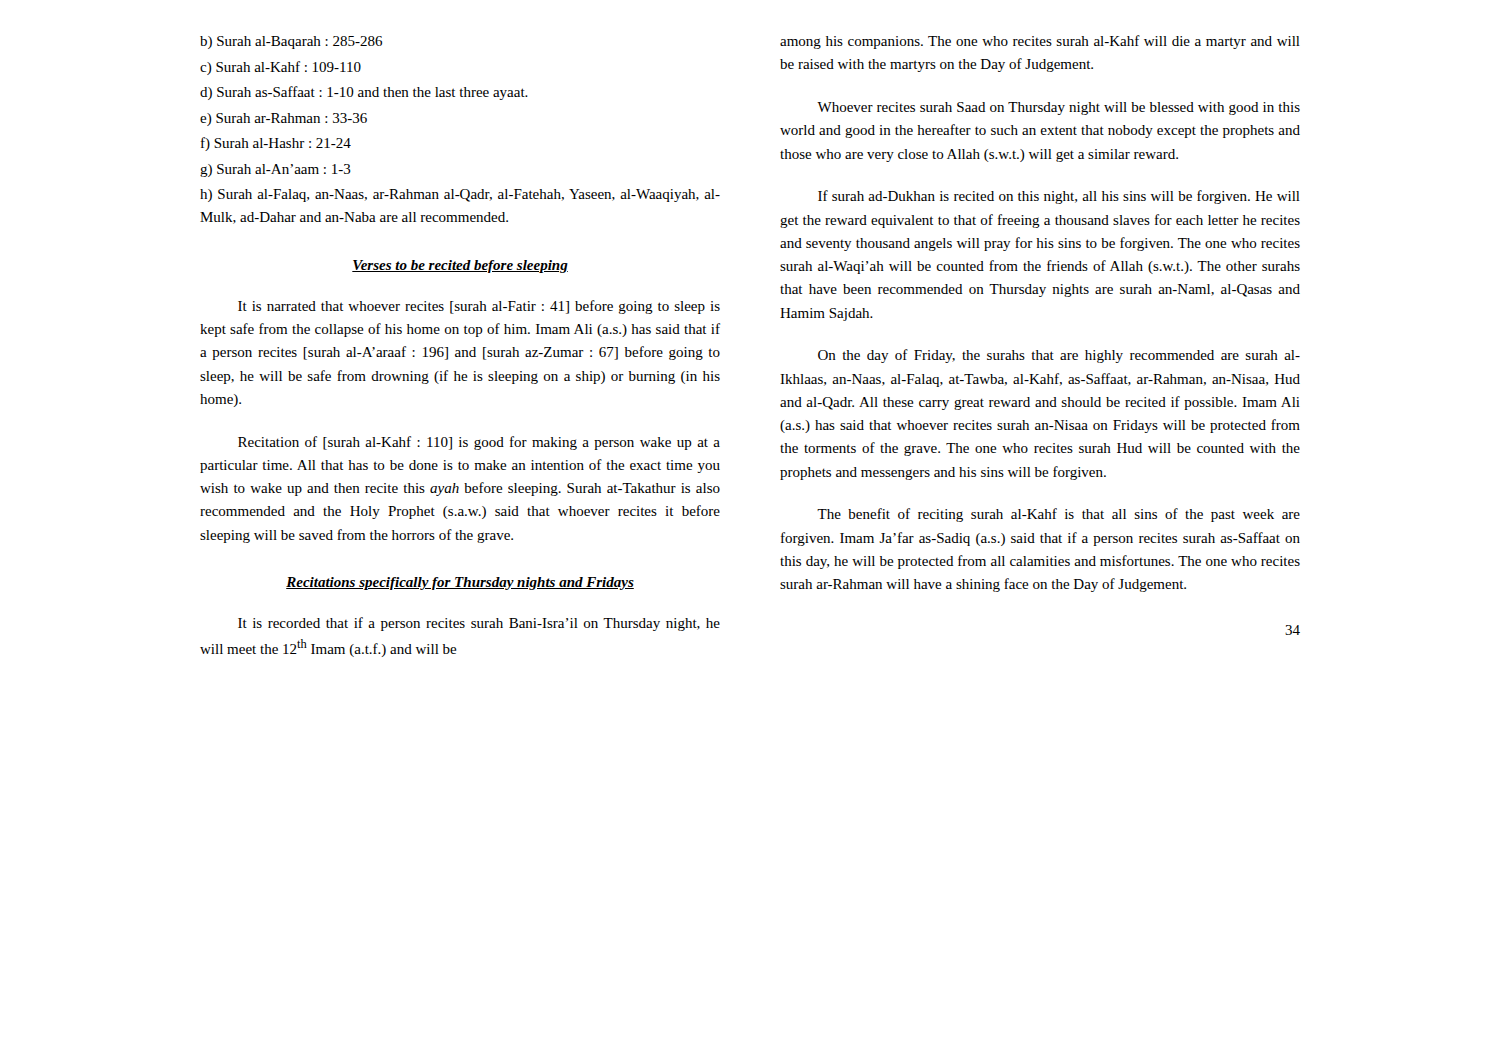b) Surah al-Baqarah : 285-286
c) Surah al-Kahf : 109-110
d) Surah as-Saffaat : 1-10 and then the last three ayaat.
e) Surah ar-Rahman : 33-36
f) Surah al-Hashr : 21-24
g) Surah al-An’aam : 1-3
h) Surah al-Falaq, an-Naas, ar-Rahman al-Qadr, al-Fatehah, Yaseen, al-Waaqiyah, al-Mulk, ad-Dahar and an-Naba are all recommended.
Verses to be recited before sleeping
It is narrated that whoever recites [surah al-Fatir : 41] before going to sleep is kept safe from the collapse of his home on top of him. Imam Ali (a.s.) has said that if a person recites [surah al-A’araaf : 196] and [surah az-Zumar : 67] before going to sleep, he will be safe from drowning (if he is sleeping on a ship) or burning (in his home).
Recitation of [surah al-Kahf : 110] is good for making a person wake up at a particular time. All that has to be done is to make an intention of the exact time you wish to wake up and then recite this ayah before sleeping. Surah at-Takathur is also recommended and the Holy Prophet (s.a.w.) said that whoever recites it before sleeping will be saved from the horrors of the grave.
Recitations specifically for Thursday nights and Fridays
It is recorded that if a person recites surah Bani-Isra’il on Thursday night, he will meet the 12th Imam (a.t.f.) and will be
among his companions. The one who recites surah al-Kahf will die a martyr and will be raised with the martyrs on the Day of Judgement.
Whoever recites surah Saad on Thursday night will be blessed with good in this world and good in the hereafter to such an extent that nobody except the prophets and those who are very close to Allah (s.w.t.) will get a similar reward.
If surah ad-Dukhan is recited on this night, all his sins will be forgiven. He will get the reward equivalent to that of freeing a thousand slaves for each letter he recites and seventy thousand angels will pray for his sins to be forgiven. The one who recites surah al-Waqi’ah will be counted from the friends of Allah (s.w.t.). The other surahs that have been recommended on Thursday nights are surah an-Naml, al-Qasas and Hamim Sajdah.
On the day of Friday, the surahs that are highly recommended are surah al-Ikhlaas, an-Naas, al-Falaq, at-Tawba, al-Kahf, as-Saffaat, ar-Rahman, an-Nisaa, Hud and al-Qadr. All these carry great reward and should be recited if possible. Imam Ali (a.s.) has said that whoever recites surah an-Nisaa on Fridays will be protected from the torments of the grave. The one who recites surah Hud will be counted with the prophets and messengers and his sins will be forgiven.
The benefit of reciting surah al-Kahf is that all sins of the past week are forgiven. Imam Ja’far as-Sadiq (a.s.) said that if a person recites surah as-Saffaat on this day, he will be protected from all calamities and misfortunes. The one who recites surah ar-Rahman will have a shining face on the Day of Judgement.
34